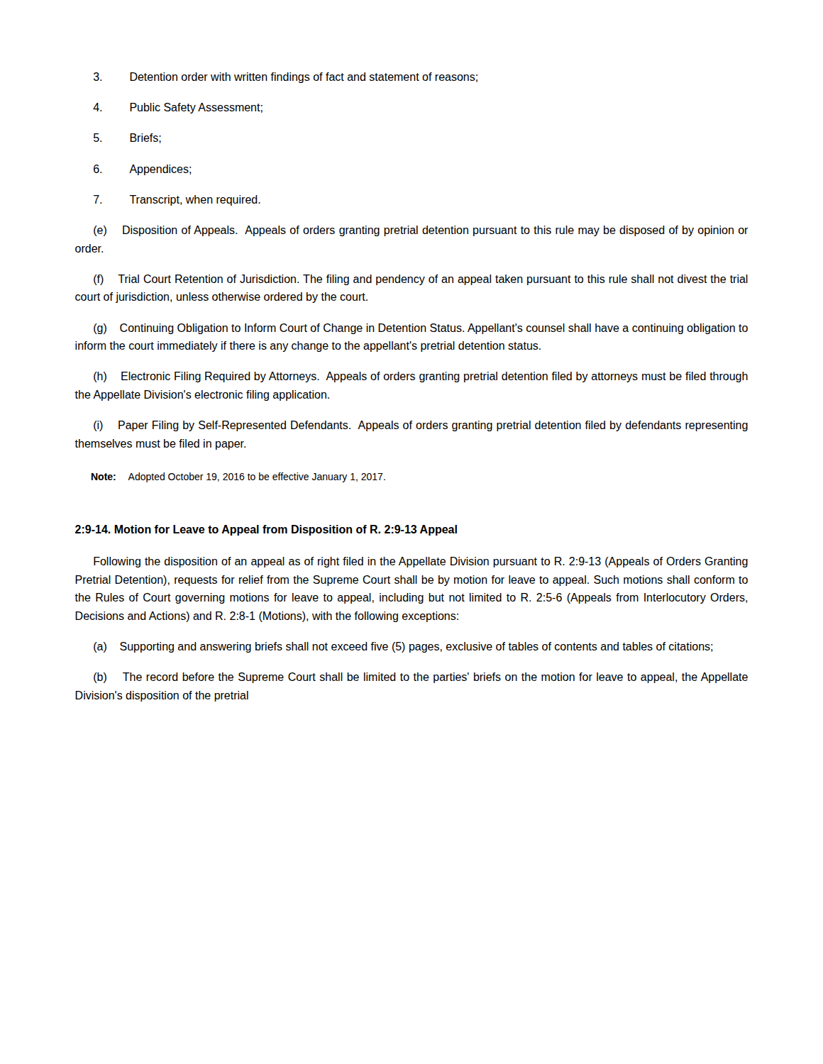3. Detention order with written findings of fact and statement of reasons;
4. Public Safety Assessment;
5. Briefs;
6. Appendices;
7. Transcript, when required.
(e) Disposition of Appeals. Appeals of orders granting pretrial detention pursuant to this rule may be disposed of by opinion or order.
(f) Trial Court Retention of Jurisdiction. The filing and pendency of an appeal taken pursuant to this rule shall not divest the trial court of jurisdiction, unless otherwise ordered by the court.
(g) Continuing Obligation to Inform Court of Change in Detention Status. Appellant's counsel shall have a continuing obligation to inform the court immediately if there is any change to the appellant's pretrial detention status.
(h) Electronic Filing Required by Attorneys. Appeals of orders granting pretrial detention filed by attorneys must be filed through the Appellate Division's electronic filing application.
(i) Paper Filing by Self-Represented Defendants. Appeals of orders granting pretrial detention filed by defendants representing themselves must be filed in paper.
Note: Adopted October 19, 2016 to be effective January 1, 2017.
2:9-14. Motion for Leave to Appeal from Disposition of R. 2:9-13 Appeal
Following the disposition of an appeal as of right filed in the Appellate Division pursuant to R. 2:9-13 (Appeals of Orders Granting Pretrial Detention), requests for relief from the Supreme Court shall be by motion for leave to appeal. Such motions shall conform to the Rules of Court governing motions for leave to appeal, including but not limited to R. 2:5-6 (Appeals from Interlocutory Orders, Decisions and Actions) and R. 2:8-1 (Motions), with the following exceptions:
(a) Supporting and answering briefs shall not exceed five (5) pages, exclusive of tables of contents and tables of citations;
(b) The record before the Supreme Court shall be limited to the parties' briefs on the motion for leave to appeal, the Appellate Division's disposition of the pretrial